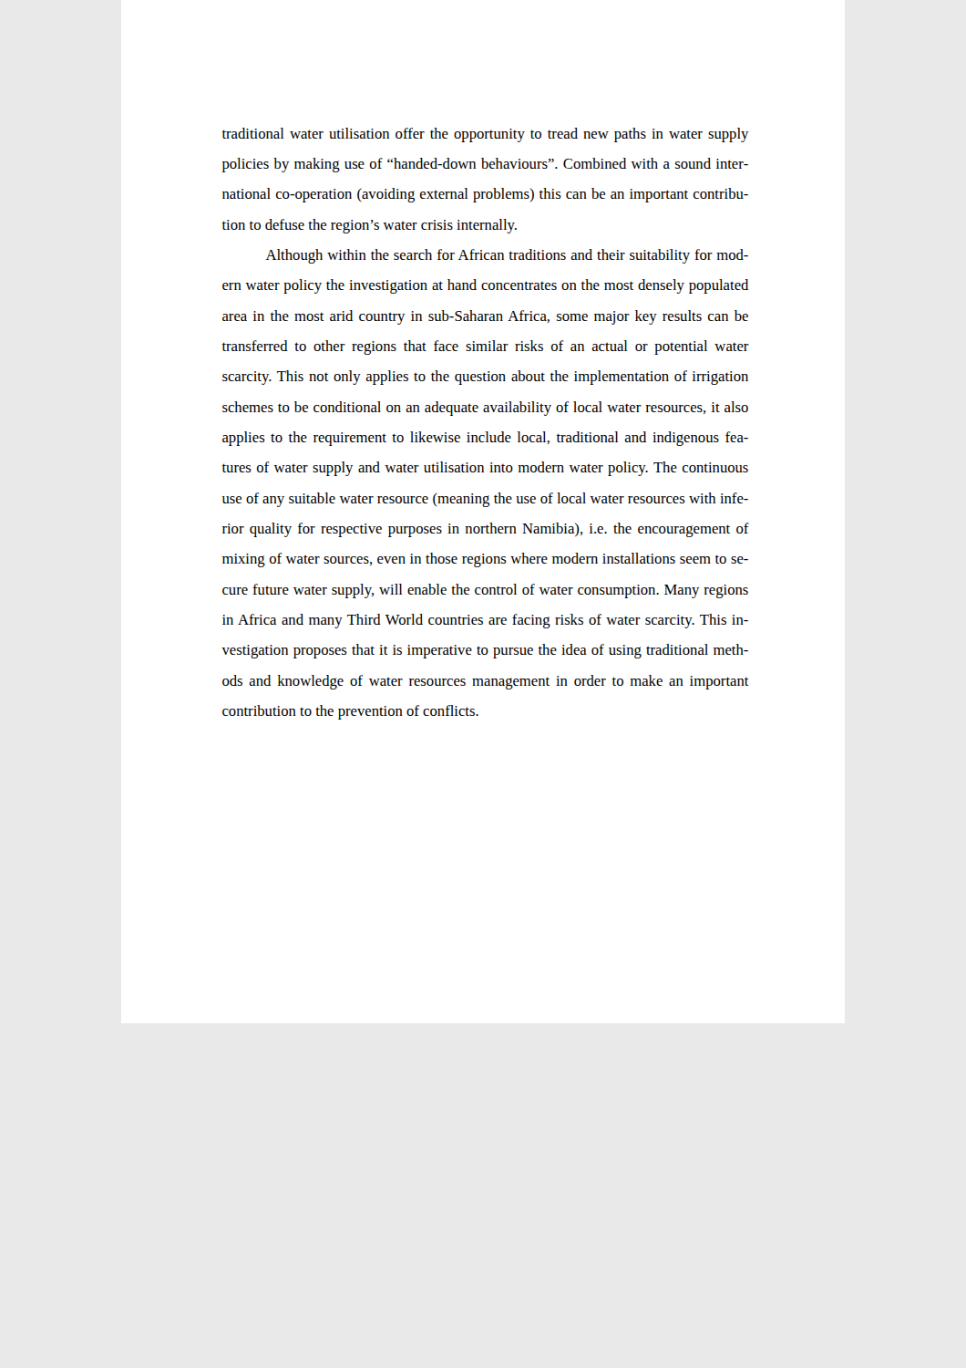traditional water utilisation offer the opportunity to tread new paths in water supply policies by making use of “handed-down behaviours”. Combined with a sound international co-operation (avoiding external problems) this can be an important contribution to defuse the region’s water crisis internally.
Although within the search for African traditions and their suitability for modern water policy the investigation at hand concentrates on the most densely populated area in the most arid country in sub-Saharan Africa, some major key results can be transferred to other regions that face similar risks of an actual or potential water scarcity. This not only applies to the question about the implementation of irrigation schemes to be conditional on an adequate availability of local water resources, it also applies to the requirement to likewise include local, traditional and indigenous features of water supply and water utilisation into modern water policy. The continuous use of any suitable water resource (meaning the use of local water resources with inferior quality for respective purposes in northern Namibia), i.e. the encouragement of mixing of water sources, even in those regions where modern installations seem to secure future water supply, will enable the control of water consumption. Many regions in Africa and many Third World countries are facing risks of water scarcity. This investigation proposes that it is imperative to pursue the idea of using traditional methods and knowledge of water resources management in order to make an important contribution to the prevention of conflicts.